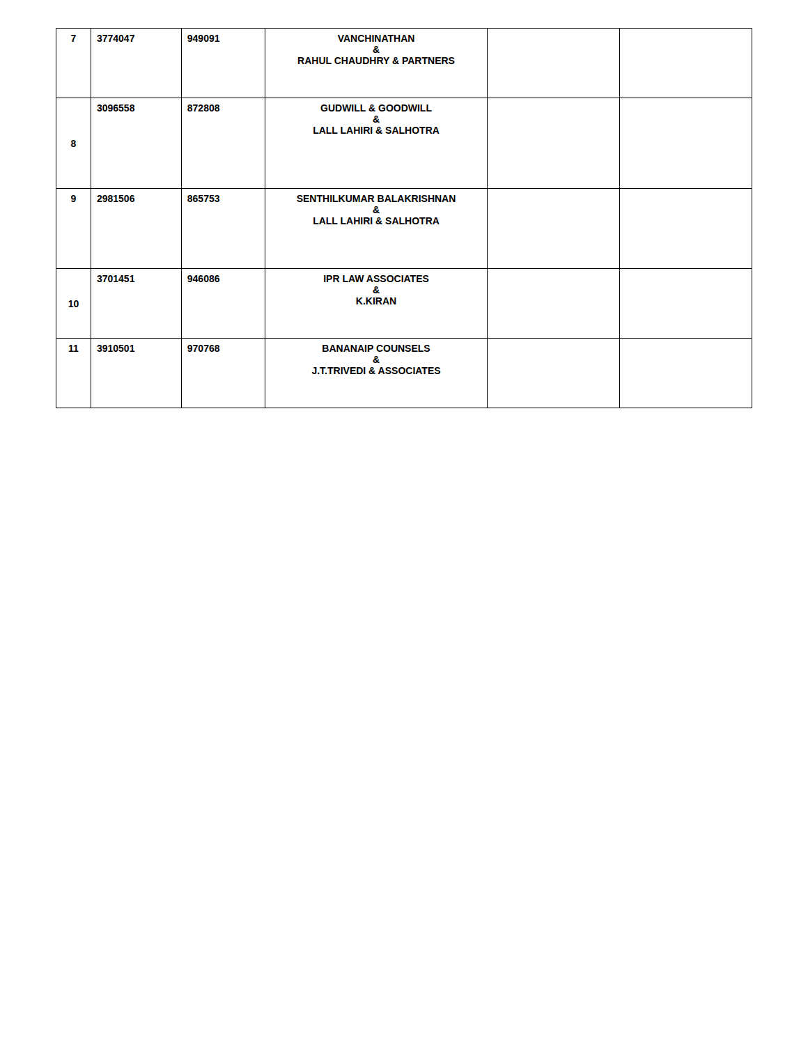| 7 | 3774047 | 949091 | VANCHINATHAN & RAHUL CHAUDHRY & PARTNERS | | |
| 8 | 3096558 | 872808 | GUDWILL & GOODWILL & LALL LAHIRI & SALHOTRA | | |
| 9 | 2981506 | 865753 | SENTHILKUMAR BALAKRISHNAN & LALL LAHIRI & SALHOTRA | | |
| 10 | 3701451 | 946086 | IPR LAW ASSOCIATES & K.KIRAN | | |
| 11 | 3910501 | 970768 | BANANAIP COUNSELS & J.T.TRIVEDI & ASSOCIATES | | |